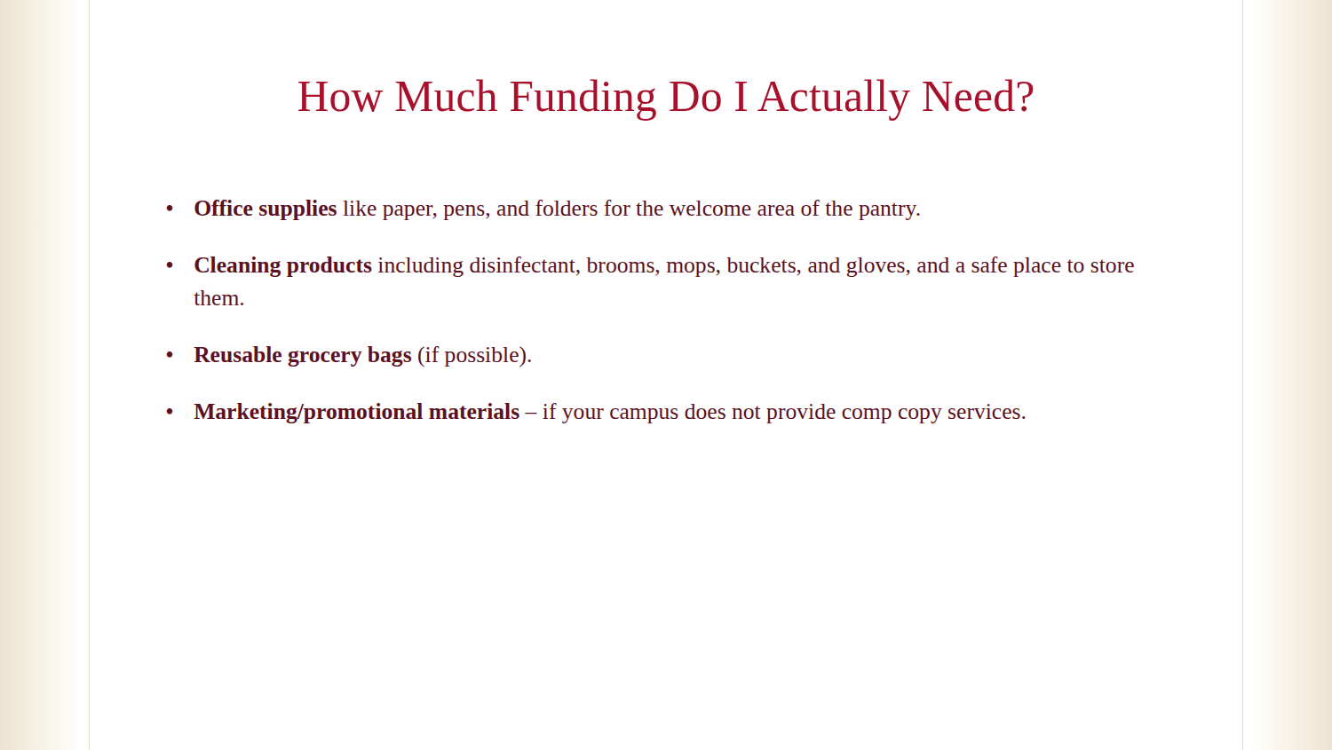How Much Funding Do I Actually Need?
Office supplies like paper, pens, and folders for the welcome area of the pantry.
Cleaning products including disinfectant, brooms, mops, buckets, and gloves, and a safe place to store them.
Reusable grocery bags (if possible).
Marketing/promotional materials – if your campus does not provide comp copy services.